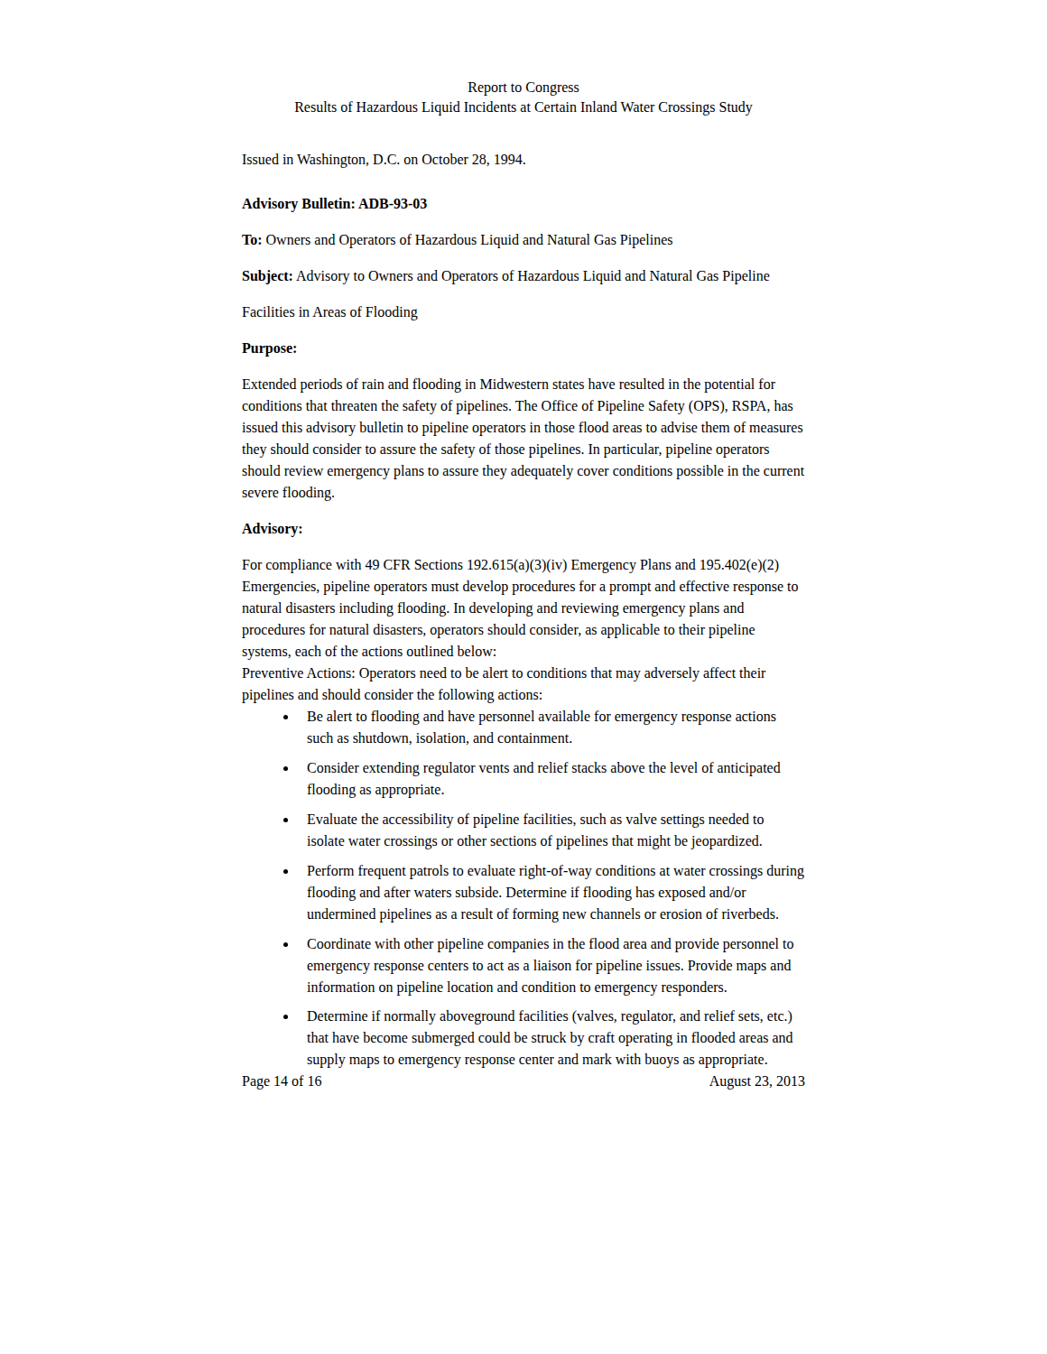Report to Congress
Results of Hazardous Liquid Incidents at Certain Inland Water Crossings Study
Issued in Washington, D.C. on October 28, 1994.
Advisory Bulletin: ADB-93-03
To: Owners and Operators of Hazardous Liquid and Natural Gas Pipelines
Subject: Advisory to Owners and Operators of Hazardous Liquid and Natural Gas Pipeline
Facilities in Areas of Flooding
Purpose:
Extended periods of rain and flooding in Midwestern states have resulted in the potential for conditions that threaten the safety of pipelines. The Office of Pipeline Safety (OPS), RSPA, has issued this advisory bulletin to pipeline operators in those flood areas to advise them of measures they should consider to assure the safety of those pipelines. In particular, pipeline operators should review emergency plans to assure they adequately cover conditions possible in the current severe flooding.
Advisory:
For compliance with 49 CFR Sections 192.615(a)(3)(iv) Emergency Plans and 195.402(e)(2) Emergencies, pipeline operators must develop procedures for a prompt and effective response to natural disasters including flooding. In developing and reviewing emergency plans and procedures for natural disasters, operators should consider, as applicable to their pipeline systems, each of the actions outlined below:
Preventive Actions: Operators need to be alert to conditions that may adversely affect their pipelines and should consider the following actions:
Be alert to flooding and have personnel available for emergency response actions such as shutdown, isolation, and containment.
Consider extending regulator vents and relief stacks above the level of anticipated flooding as appropriate.
Evaluate the accessibility of pipeline facilities, such as valve settings needed to isolate water crossings or other sections of pipelines that might be jeopardized.
Perform frequent patrols to evaluate right-of-way conditions at water crossings during flooding and after waters subside. Determine if flooding has exposed and/or undermined pipelines as a result of forming new channels or erosion of riverbeds.
Coordinate with other pipeline companies in the flood area and provide personnel to emergency response centers to act as a liaison for pipeline issues. Provide maps and information on pipeline location and condition to emergency responders.
Determine if normally aboveground facilities (valves, regulator, and relief sets, etc.) that have become submerged could be struck by craft operating in flooded areas and supply maps to emergency response center and mark with buoys as appropriate.
Page 14 of 16 August 23, 2013